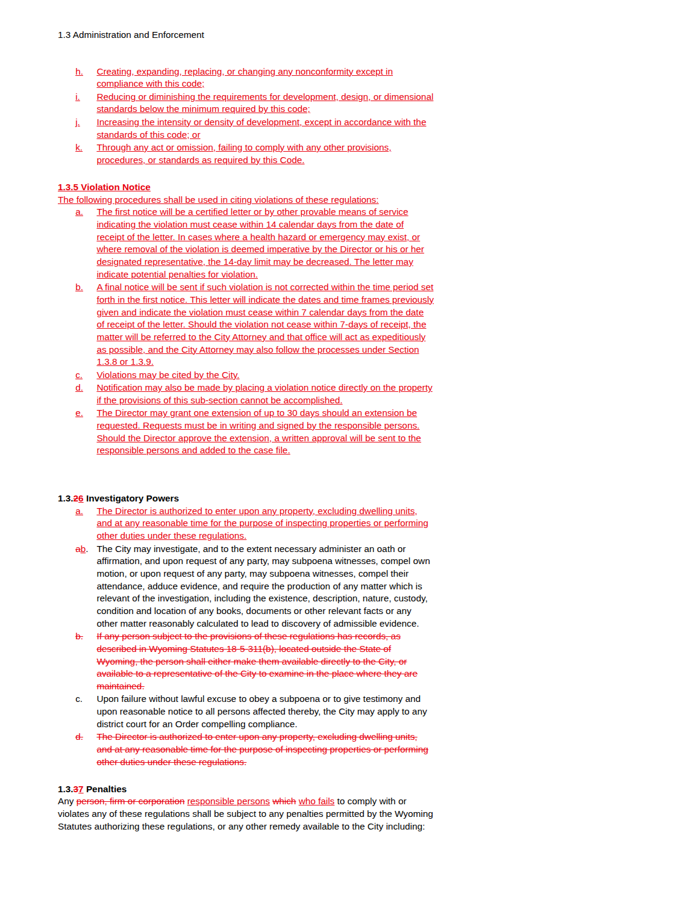1.3 Administration and Enforcement
h. Creating, expanding, replacing, or changing any nonconformity except in compliance with this code;
i. Reducing or diminishing the requirements for development, design, or dimensional standards below the minimum required by this code;
j. Increasing the intensity or density of development, except in accordance with the standards of this code; or
k. Through any act or omission, failing to comply with any other provisions, procedures, or standards as required by this Code.
1.3.5 Violation Notice
The following procedures shall be used in citing violations of these regulations:
a. The first notice will be a certified letter or by other provable means of service indicating the violation must cease within 14 calendar days from the date of receipt of the letter. In cases where a health hazard or emergency may exist, or where removal of the violation is deemed imperative by the Director or his or her designated representative, the 14-day limit may be decreased. The letter may indicate potential penalties for violation.
b. A final notice will be sent if such violation is not corrected within the time period set forth in the first notice. This letter will indicate the dates and time frames previously given and indicate the violation must cease within 7 calendar days from the date of receipt of the letter. Should the violation not cease within 7-days of receipt, the matter will be referred to the City Attorney and that office will act as expeditiously as possible, and the City Attorney may also follow the processes under Section 1.3.8 or 1.3.9.
c. Violations may be cited by the City.
d. Notification may also be made by placing a violation notice directly on the property if the provisions of this sub-section cannot be accomplished.
e. The Director may grant one extension of up to 30 days should an extension be requested. Requests must be in writing and signed by the responsible persons. Should the Director approve the extension, a written approval will be sent to the responsible persons and added to the case file.
1.3.26 Investigatory Powers
a. The Director is authorized to enter upon any property, excluding dwelling units, and at any reasonable time for the purpose of inspecting properties or performing other duties under these regulations.
ab. The City may investigate, and to the extent necessary administer an oath or affirmation, and upon request of any party, may subpoena witnesses, compel own motion, or upon request of any party, may subpoena witnesses, compel their attendance, adduce evidence, and require the production of any matter which is relevant of the investigation, including the existence, description, nature, custody, condition and location of any books, documents or other relevant facts or any other matter reasonably calculated to lead to discovery of admissible evidence.
b. If any person subject to the provisions of these regulations has records, as described in Wyoming Statutes 18-5-311(b), located outside the State of Wyoming, the person shall either make them available directly to the City, or available to a representative of the City to examine in the place where they are maintained.
c. Upon failure without lawful excuse to obey a subpoena or to give testimony and upon reasonable notice to all persons affected thereby, the City may apply to any district court for an Order compelling compliance.
d. The Director is authorized to enter upon any property, excluding dwelling units, and at any reasonable time for the purpose of inspecting properties or performing other duties under these regulations.
1.3.37 Penalties
Any person, firm or corporation responsible persons which who fails to comply with or violates any of these regulations shall be subject to any penalties permitted by the Wyoming Statutes authorizing these regulations, or any other remedy available to the City including: